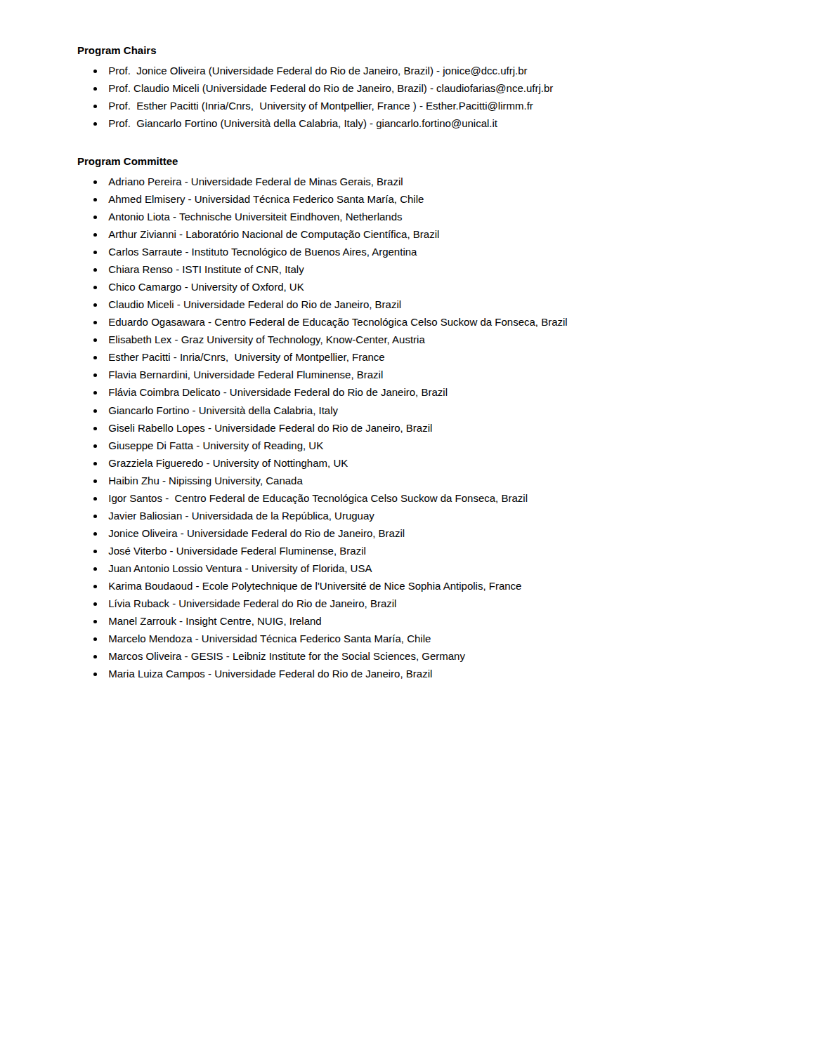Program Chairs
Prof. Jonice Oliveira (Universidade Federal do Rio de Janeiro, Brazil) - jonice@dcc.ufrj.br
Prof. Claudio Miceli (Universidade Federal do Rio de Janeiro, Brazil) - claudiofarias@nce.ufrj.br
Prof. Esther Pacitti (Inria/Cnrs, University of Montpellier, France ) - Esther.Pacitti@lirmm.fr
Prof. Giancarlo Fortino (Università della Calabria, Italy) - giancarlo.fortino@unical.it
Program Committee
Adriano Pereira - Universidade Federal de Minas Gerais, Brazil
Ahmed Elmisery - Universidad Técnica Federico Santa María, Chile
Antonio Liota - Technische Universiteit Eindhoven, Netherlands
Arthur Zivianni - Laboratório Nacional de Computação Científica, Brazil
Carlos Sarraute - Instituto Tecnológico de Buenos Aires, Argentina
Chiara Renso - ISTI Institute of CNR, Italy
Chico Camargo - University of Oxford, UK
Claudio Miceli - Universidade Federal do Rio de Janeiro, Brazil
Eduardo Ogasawara - Centro Federal de Educação Tecnológica Celso Suckow da Fonseca, Brazil
Elisabeth Lex - Graz University of Technology, Know-Center, Austria
Esther Pacitti - Inria/Cnrs, University of Montpellier, France
Flavia Bernardini, Universidade Federal Fluminense, Brazil
Flávia Coimbra Delicato - Universidade Federal do Rio de Janeiro, Brazil
Giancarlo Fortino - Università della Calabria, Italy
Giseli Rabello Lopes - Universidade Federal do Rio de Janeiro, Brazil
Giuseppe Di Fatta - University of Reading, UK
Grazziela Figueredo - University of Nottingham, UK
Haibin Zhu - Nipissing University, Canada
Igor Santos - Centro Federal de Educação Tecnológica Celso Suckow da Fonseca, Brazil
Javier Baliosian - Universidada de la República, Uruguay
Jonice Oliveira - Universidade Federal do Rio de Janeiro, Brazil
José Viterbo - Universidade Federal Fluminense, Brazil
Juan Antonio Lossio Ventura - University of Florida, USA
Karima Boudaoud - Ecole Polytechnique de l'Université de Nice Sophia Antipolis, France
Lívia Ruback - Universidade Federal do Rio de Janeiro, Brazil
Manel Zarrouk - Insight Centre, NUIG, Ireland
Marcelo Mendoza - Universidad Técnica Federico Santa María, Chile
Marcos Oliveira - GESIS - Leibniz Institute for the Social Sciences, Germany
Maria Luiza Campos - Universidade Federal do Rio de Janeiro, Brazil